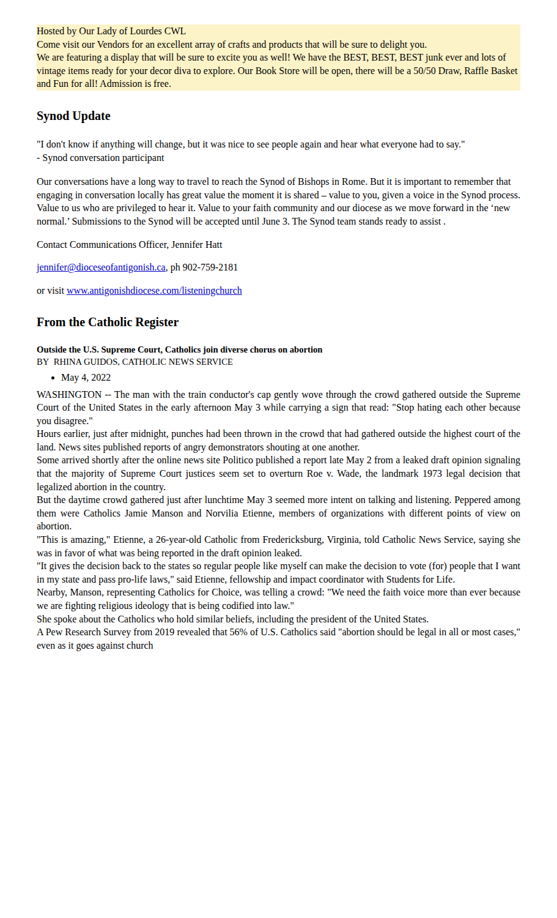Hosted by Our Lady of Lourdes CWL
Come visit our Vendors for an excellent array of crafts and products that will be sure to delight you.
We are featuring a display that will be sure to excite you as well! We have the BEST, BEST, BEST junk ever and lots of vintage items ready for your decor diva to explore. Our Book Store will be open, there will be a 50/50 Draw, Raffle Basket and Fun for all! Admission is free.
Synod Update
"I don't know if anything will change, but it was nice to see people again and hear what everyone had to say."
- Synod conversation participant
Our conversations have a long way to travel to reach the Synod of Bishops in Rome. But it is important to remember that engaging in conversation locally has great value the moment it is shared – value to you, given a voice in the Synod process. Value to us who are privileged to hear it. Value to your faith community and our diocese as we move forward in the ‘new normal.’ Submissions to the Synod will be accepted until June 3. The Synod team stands ready to assist .
Contact Communications Officer, Jennifer Hatt
jennifer@dioceseofantigonish.ca, ph 902-759-2181
or visit www.antigonishdiocese.com/listeningchurch
From the Catholic Register
Outside the U.S. Supreme Court, Catholics join diverse chorus on abortion
BY RHINA GUIDOS, CATHOLIC NEWS SERVICE
May 4, 2022
WASHINGTON -- The man with the train conductor's cap gently wove through the crowd gathered outside the Supreme Court of the United States in the early afternoon May 3 while carrying a sign that read: "Stop hating each other because you disagree."
Hours earlier, just after midnight, punches had been thrown in the crowd that had gathered outside the highest court of the land. News sites published reports of angry demonstrators shouting at one another.
Some arrived shortly after the online news site Politico published a report late May 2 from a leaked draft opinion signaling that the majority of Supreme Court justices seem set to overturn Roe v. Wade, the landmark 1973 legal decision that legalized abortion in the country.
But the daytime crowd gathered just after lunchtime May 3 seemed more intent on talking and listening. Peppered among them were Catholics Jamie Manson and Norvilia Etienne, members of organizations with different points of view on abortion.
"This is amazing," Etienne, a 26-year-old Catholic from Fredericksburg, Virginia, told Catholic News Service, saying she was in favor of what was being reported in the draft opinion leaked.
"It gives the decision back to the states so regular people like myself can make the decision to vote (for) people that I want in my state and pass pro-life laws," said Etienne, fellowship and impact coordinator with Students for Life.
Nearby, Manson, representing Catholics for Choice, was telling a crowd: "We need the faith voice more than ever because we are fighting religious ideology that is being codified into law."
She spoke about the Catholics who hold similar beliefs, including the president of the United States.
A Pew Research Survey from 2019 revealed that 56% of U.S. Catholics said "abortion should be legal in all or most cases," even as it goes against church